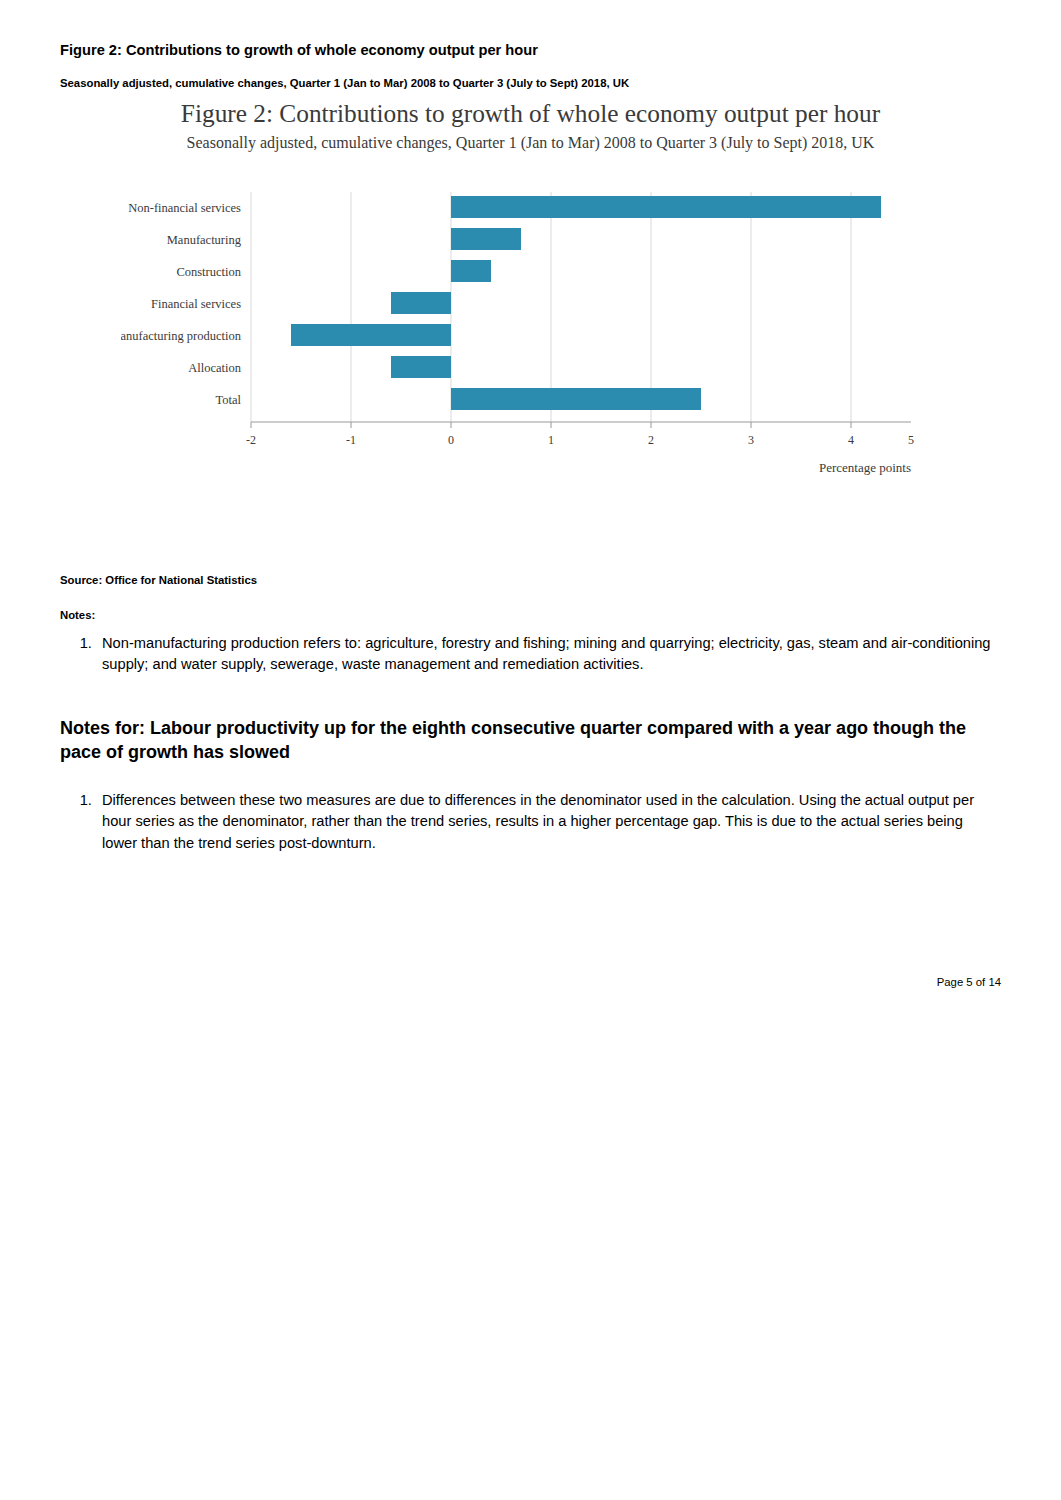Figure 2: Contributions to growth of whole economy output per hour
Seasonally adjusted, cumulative changes, Quarter 1 (Jan to Mar) 2008 to Quarter 3 (July to Sept) 2018, UK
Figure 2: Contributions to growth of whole economy output per hour
Seasonally adjusted, cumulative changes, Quarter 1 (Jan to Mar) 2008 to Quarter 3 (July to Sept) 2018, UK
Non-financial services Manufacturing Construction Financial services Non-manufacturing production Allocation Total -2 -1 0 1 2 3 4 5 Percentage points
Source: Office for National Statistics
Notes:
Non-manufacturing production refers to: agriculture, forestry and fishing; mining and quarrying; electricity, gas, steam and air-conditioning supply; and water supply, sewerage, waste management and remediation activities.
Notes for: Labour productivity up for the eighth consecutive quarter compared with a year ago though the pace of growth has slowed
Differences between these two measures are due to differences in the denominator used in the calculation. Using the actual output per hour series as the denominator, rather than the trend series, results in a higher percentage gap. This is due to the actual series being lower than the trend series post-downturn.
Page 5 of 14